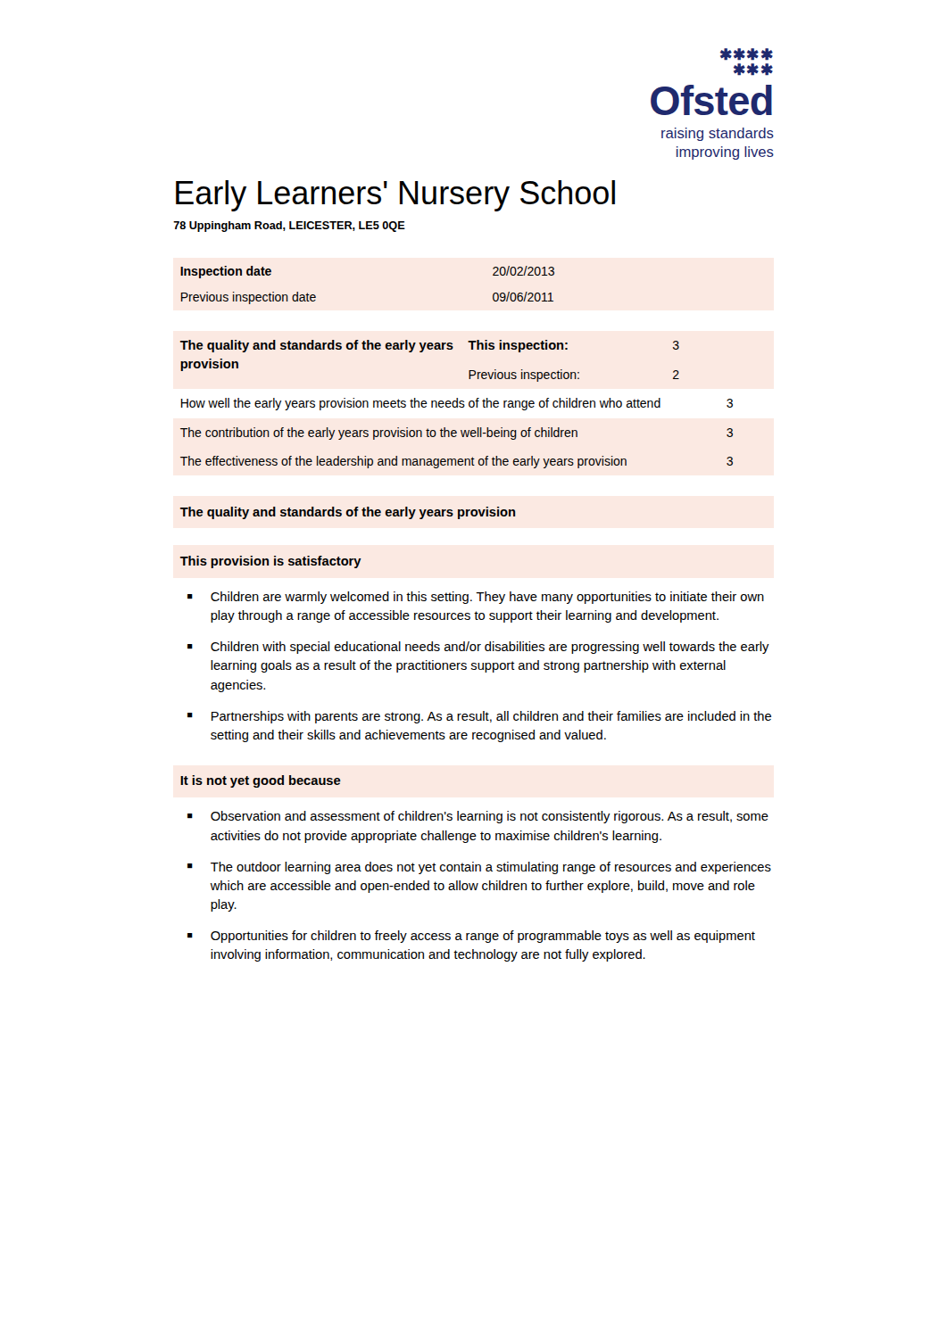✱✱✱✱
✱✱✱
Ofsted
raising standards
improving lives
Early Learners' Nursery School
78 Uppingham Road, LEICESTER, LE5 0QE
| Inspection date | 20/02/2013 |
| Previous inspection date | 09/06/2011 |
| The quality and standards of the early years provision | This inspection: | 3 | |
| Previous inspection: | 2 | |
| How well the early years provision meets the needs of the range of children who attend | 3 |
| The contribution of the early years provision to the well-being of children | 3 |
| The effectiveness of the leadership and management of the early years provision | 3 |
The quality and standards of the early years provision
This provision is satisfactory
Children are warmly welcomed in this setting. They have many opportunities to initiate their own play through a range of accessible resources to support their learning and development.
Children with special educational needs and/or disabilities are progressing well towards the early learning goals as a result of the practitioners support and strong partnership with external agencies.
Partnerships with parents are strong. As a result, all children and their families are included in the setting and their skills and achievements are recognised and valued.
It is not yet good because
Observation and assessment of children's learning is not consistently rigorous. As a result, some activities do not provide appropriate challenge to maximise children's learning.
The outdoor learning area does not yet contain a stimulating range of resources and experiences which are accessible and open-ended to allow children to further explore, build, move and role play.
Opportunities for children to freely access a range of programmable toys as well as equipment involving information, communication and technology are not fully explored.